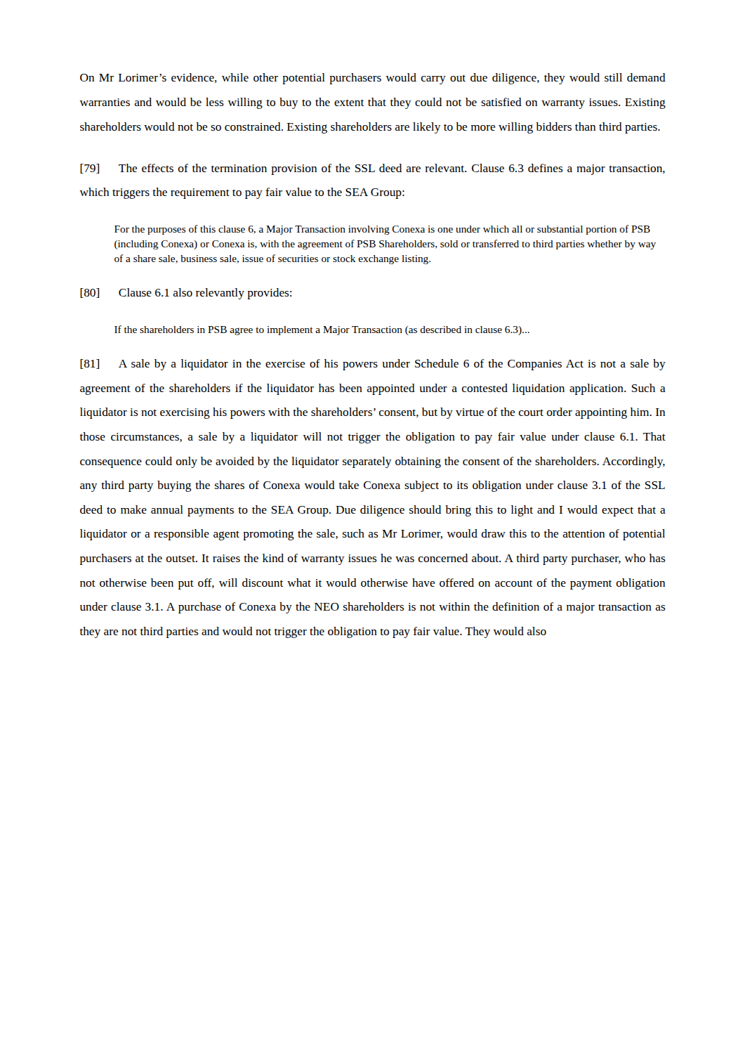On Mr Lorimer’s evidence, while other potential purchasers would carry out due diligence, they would still demand warranties and would be less willing to buy to the extent that they could not be satisfied on warranty issues. Existing shareholders would not be so constrained. Existing shareholders are likely to be more willing bidders than third parties.
[79] The effects of the termination provision of the SSL deed are relevant. Clause 6.3 defines a major transaction, which triggers the requirement to pay fair value to the SEA Group:
For the purposes of this clause 6, a Major Transaction involving Conexa is one under which all or substantial portion of PSB (including Conexa) or Conexa is, with the agreement of PSB Shareholders, sold or transferred to third parties whether by way of a share sale, business sale, issue of securities or stock exchange listing.
[80] Clause 6.1 also relevantly provides:
If the shareholders in PSB agree to implement a Major Transaction (as described in clause 6.3)...
[81] A sale by a liquidator in the exercise of his powers under Schedule 6 of the Companies Act is not a sale by agreement of the shareholders if the liquidator has been appointed under a contested liquidation application. Such a liquidator is not exercising his powers with the shareholders’ consent, but by virtue of the court order appointing him. In those circumstances, a sale by a liquidator will not trigger the obligation to pay fair value under clause 6.1. That consequence could only be avoided by the liquidator separately obtaining the consent of the shareholders. Accordingly, any third party buying the shares of Conexa would take Conexa subject to its obligation under clause 3.1 of the SSL deed to make annual payments to the SEA Group. Due diligence should bring this to light and I would expect that a liquidator or a responsible agent promoting the sale, such as Mr Lorimer, would draw this to the attention of potential purchasers at the outset. It raises the kind of warranty issues he was concerned about. A third party purchaser, who has not otherwise been put off, will discount what it would otherwise have offered on account of the payment obligation under clause 3.1. A purchase of Conexa by the NEO shareholders is not within the definition of a major transaction as they are not third parties and would not trigger the obligation to pay fair value. They would also